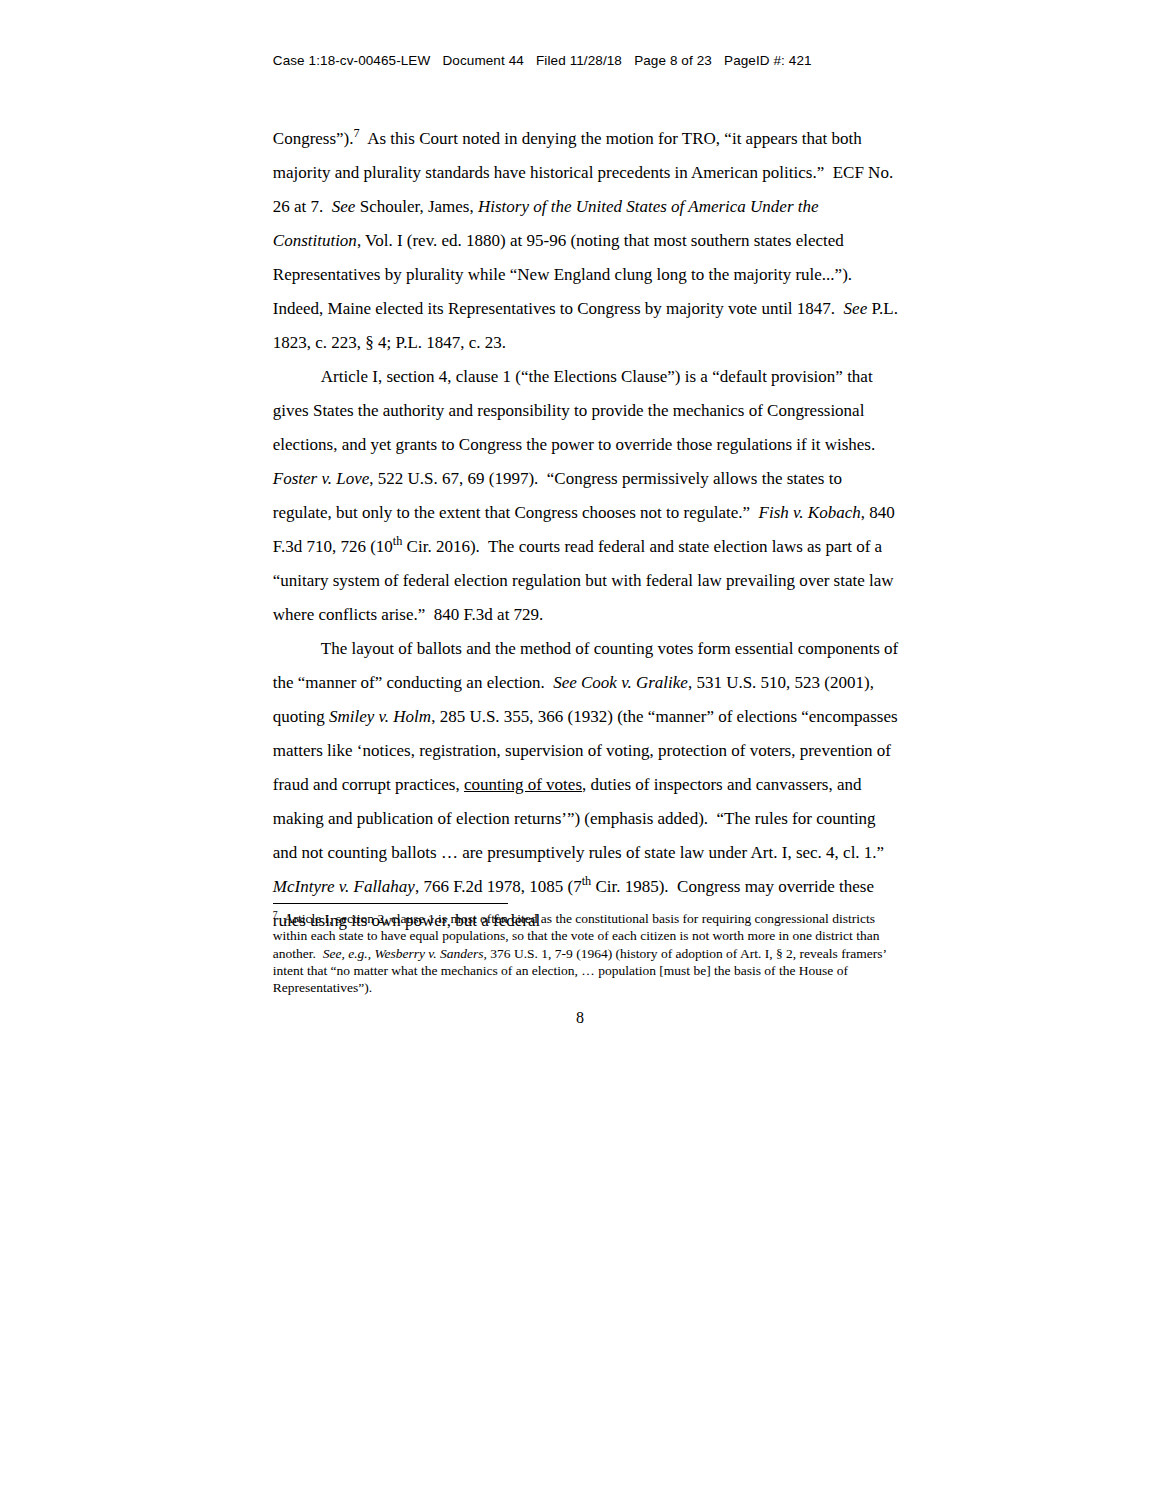Case 1:18-cv-00465-LEW Document 44 Filed 11/28/18 Page 8 of 23 PageID #: 421
Congress”).7 As this Court noted in denying the motion for TRO, “it appears that both majority and plurality standards have historical precedents in American politics.” ECF No. 26 at 7. See Schouler, James, History of the United States of America Under the Constitution, Vol. I (rev. ed. 1880) at 95-96 (noting that most southern states elected Representatives by plurality while “New England clung long to the majority rule...”). Indeed, Maine elected its Representatives to Congress by majority vote until 1847. See P.L. 1823, c. 223, § 4; P.L. 1847, c. 23.
Article I, section 4, clause 1 (“the Elections Clause”) is a “default provision” that gives States the authority and responsibility to provide the mechanics of Congressional elections, and yet grants to Congress the power to override those regulations if it wishes. Foster v. Love, 522 U.S. 67, 69 (1997). “Congress permissively allows the states to regulate, but only to the extent that Congress chooses not to regulate.” Fish v. Kobach, 840 F.3d 710, 726 (10th Cir. 2016). The courts read federal and state election laws as part of a “unitary system of federal election regulation but with federal law prevailing over state law where conflicts arise.” 840 F.3d at 729.
The layout of ballots and the method of counting votes form essential components of the “manner of” conducting an election. See Cook v. Gralike, 531 U.S. 510, 523 (2001), quoting Smiley v. Holm, 285 U.S. 355, 366 (1932) (the “manner” of elections “encompasses matters like ‘notices, registration, supervision of voting, protection of voters, prevention of fraud and corrupt practices, counting of votes, duties of inspectors and canvassers, and making and publication of election returns’”) (emphasis added). “The rules for counting and not counting ballots … are presumptively rules of state law under Art. I, sec. 4, cl. 1.” McIntyre v. Fallahay, 766 F.2d 1978, 1085 (7th Cir. 1985). Congress may override these rules using its own power, but a federal
7 Article I, section 2, clause 1 is most often cited as the constitutional basis for requiring congressional districts within each state to have equal populations, so that the vote of each citizen is not worth more in one district than another. See, e.g., Wesberry v. Sanders, 376 U.S. 1, 7-9 (1964) (history of adoption of Art. I, § 2, reveals framers’ intent that “no matter what the mechanics of an election, … population [must be] the basis of the House of Representatives”).
8